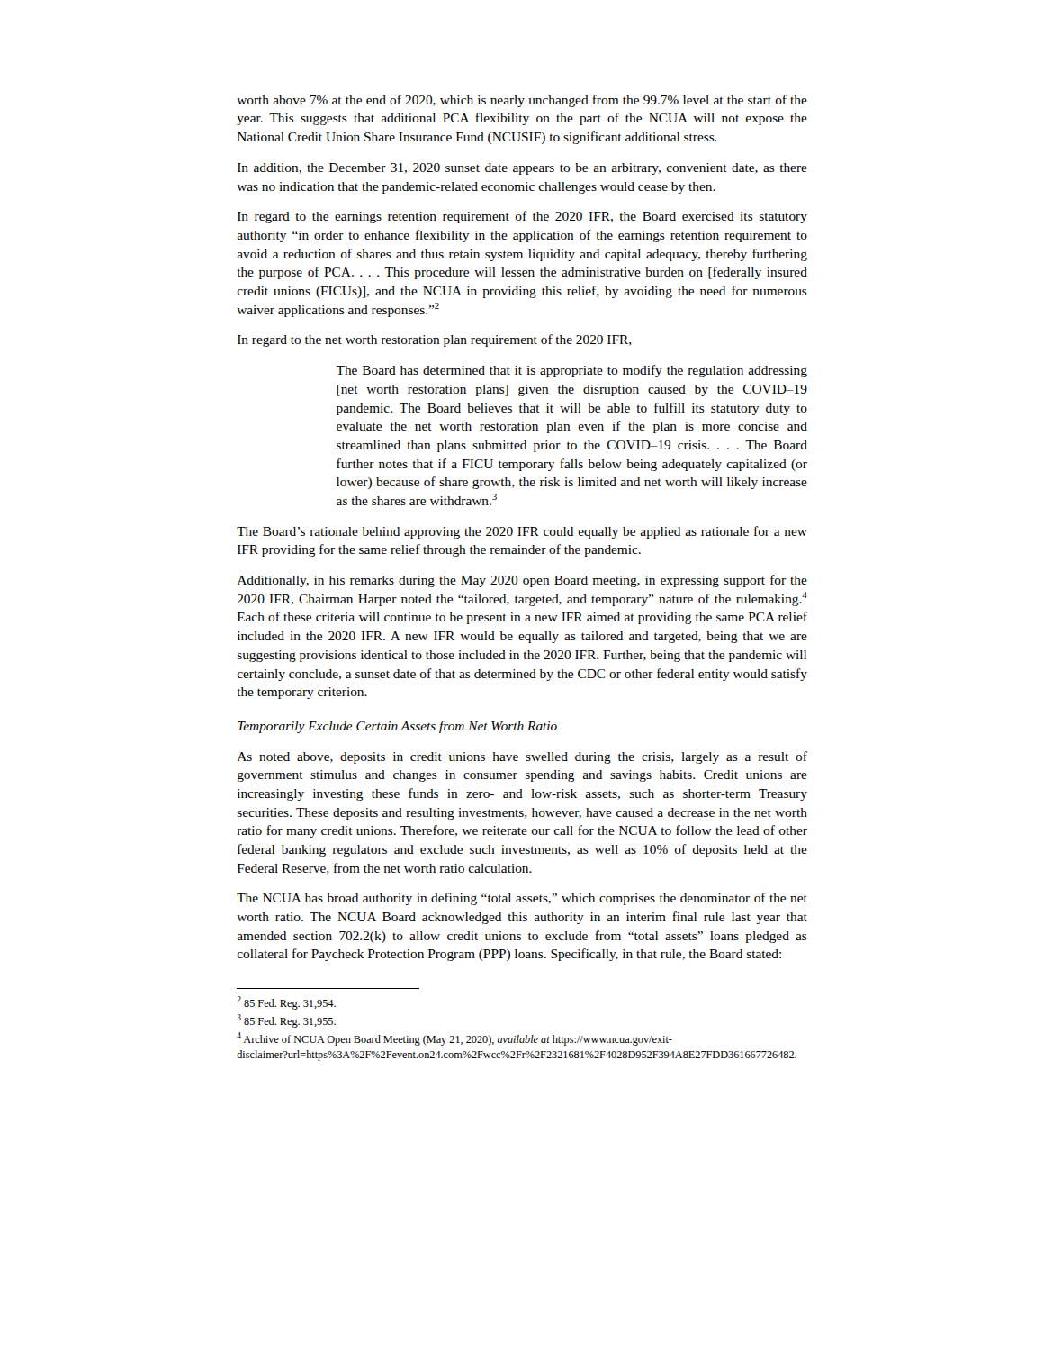worth above 7% at the end of 2020, which is nearly unchanged from the 99.7% level at the start of the year. This suggests that additional PCA flexibility on the part of the NCUA will not expose the National Credit Union Share Insurance Fund (NCUSIF) to significant additional stress.
In addition, the December 31, 2020 sunset date appears to be an arbitrary, convenient date, as there was no indication that the pandemic-related economic challenges would cease by then.
In regard to the earnings retention requirement of the 2020 IFR, the Board exercised its statutory authority “in order to enhance flexibility in the application of the earnings retention requirement to avoid a reduction of shares and thus retain system liquidity and capital adequacy, thereby furthering the purpose of PCA. . . . This procedure will lessen the administrative burden on [federally insured credit unions (FICUs)], and the NCUA in providing this relief, by avoiding the need for numerous waiver applications and responses.”2
In regard to the net worth restoration plan requirement of the 2020 IFR,
The Board has determined that it is appropriate to modify the regulation addressing [net worth restoration plans] given the disruption caused by the COVID–19 pandemic. The Board believes that it will be able to fulfill its statutory duty to evaluate the net worth restoration plan even if the plan is more concise and streamlined than plans submitted prior to the COVID–19 crisis. . . . The Board further notes that if a FICU temporary falls below being adequately capitalized (or lower) because of share growth, the risk is limited and net worth will likely increase as the shares are withdrawn.3
The Board’s rationale behind approving the 2020 IFR could equally be applied as rationale for a new IFR providing for the same relief through the remainder of the pandemic.
Additionally, in his remarks during the May 2020 open Board meeting, in expressing support for the 2020 IFR, Chairman Harper noted the “tailored, targeted, and temporary” nature of the rulemaking.4 Each of these criteria will continue to be present in a new IFR aimed at providing the same PCA relief included in the 2020 IFR. A new IFR would be equally as tailored and targeted, being that we are suggesting provisions identical to those included in the 2020 IFR. Further, being that the pandemic will certainly conclude, a sunset date of that as determined by the CDC or other federal entity would satisfy the temporary criterion.
Temporarily Exclude Certain Assets from Net Worth Ratio
As noted above, deposits in credit unions have swelled during the crisis, largely as a result of government stimulus and changes in consumer spending and savings habits. Credit unions are increasingly investing these funds in zero- and low-risk assets, such as shorter-term Treasury securities. These deposits and resulting investments, however, have caused a decrease in the net worth ratio for many credit unions. Therefore, we reiterate our call for the NCUA to follow the lead of other federal banking regulators and exclude such investments, as well as 10% of deposits held at the Federal Reserve, from the net worth ratio calculation.
The NCUA has broad authority in defining “total assets,” which comprises the denominator of the net worth ratio. The NCUA Board acknowledged this authority in an interim final rule last year that amended section 702.2(k) to allow credit unions to exclude from “total assets” loans pledged as collateral for Paycheck Protection Program (PPP) loans. Specifically, in that rule, the Board stated:
2 85 Fed. Reg. 31,954.
3 85 Fed. Reg. 31,955.
4 Archive of NCUA Open Board Meeting (May 21, 2020), available at https://www.ncua.gov/exit-
disclaimer?url=https%3A%2F%2Fevent.on24.com%2Fwcc%2Fr%2F2321681%2F4028D952F394A8E27FDD361667726482.